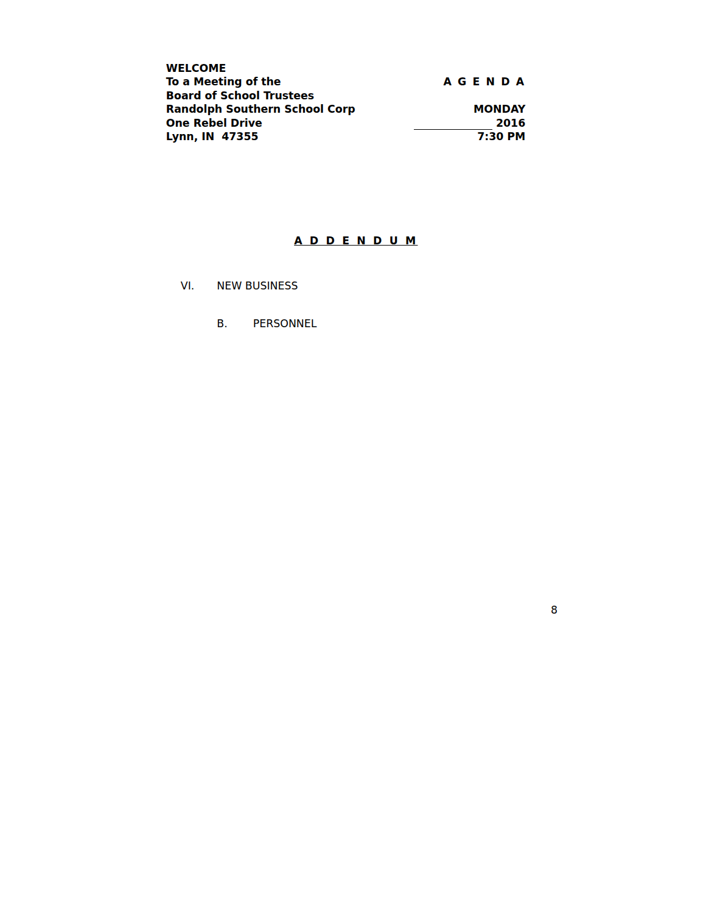| WELCOME | |
| To a Meeting of the | A G E N D A |
| Board of School Trustees | |
| Randolph Southern School Corp | MONDAY |
| One Rebel Drive | 2016 |
| Lynn, IN 47355 | 7:30 PM |
A D D E N D U M
VI.
NEW BUSINESS
B.
PERSONNEL
8